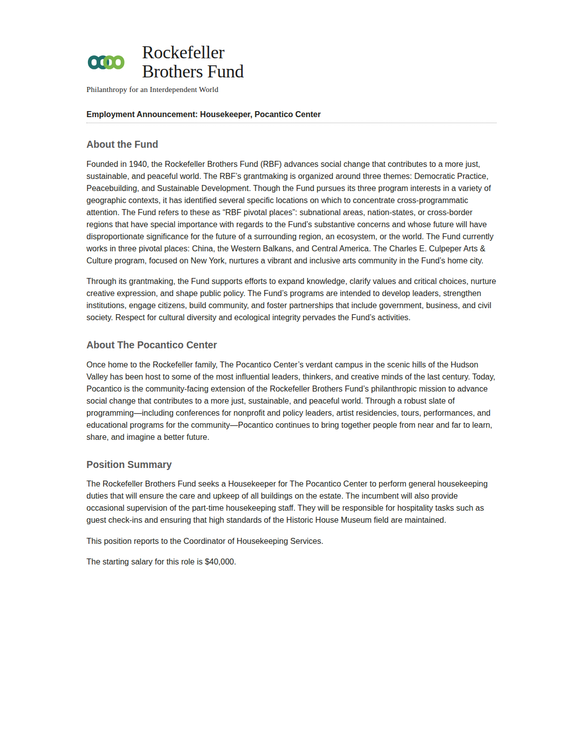Rockefeller Brothers Fund
Philanthropy for an Interdependent World
Employment Announcement: Housekeeper, Pocantico Center
About the Fund
Founded in 1940, the Rockefeller Brothers Fund (RBF) advances social change that contributes to a more just, sustainable, and peaceful world. The RBF’s grantmaking is organized around three themes: Democratic Practice, Peacebuilding, and Sustainable Development. Though the Fund pursues its three program interests in a variety of geographic contexts, it has identified several specific locations on which to concentrate cross-programmatic attention. The Fund refers to these as “RBF pivotal places”: subnational areas, nation-states, or cross-border regions that have special importance with regards to the Fund’s substantive concerns and whose future will have disproportionate significance for the future of a surrounding region, an ecosystem, or the world. The Fund currently works in three pivotal places: China, the Western Balkans, and Central America. The Charles E. Culpeper Arts & Culture program, focused on New York, nurtures a vibrant and inclusive arts community in the Fund’s home city.
Through its grantmaking, the Fund supports efforts to expand knowledge, clarify values and critical choices, nurture creative expression, and shape public policy. The Fund’s programs are intended to develop leaders, strengthen institutions, engage citizens, build community, and foster partnerships that include government, business, and civil society. Respect for cultural diversity and ecological integrity pervades the Fund’s activities.
About The Pocantico Center
Once home to the Rockefeller family, The Pocantico Center’s verdant campus in the scenic hills of the Hudson Valley has been host to some of the most influential leaders, thinkers, and creative minds of the last century. Today, Pocantico is the community-facing extension of the Rockefeller Brothers Fund’s philanthropic mission to advance social change that contributes to a more just, sustainable, and peaceful world. Through a robust slate of programming—including conferences for nonprofit and policy leaders, artist residencies, tours, performances, and educational programs for the community—Pocantico continues to bring together people from near and far to learn, share, and imagine a better future.
Position Summary
The Rockefeller Brothers Fund seeks a Housekeeper for The Pocantico Center to perform general housekeeping duties that will ensure the care and upkeep of all buildings on the estate. The incumbent will also provide occasional supervision of the part-time housekeeping staff. They will be responsible for hospitality tasks such as guest check-ins and ensuring that high standards of the Historic House Museum field are maintained.
This position reports to the Coordinator of Housekeeping Services.
The starting salary for this role is $40,000.